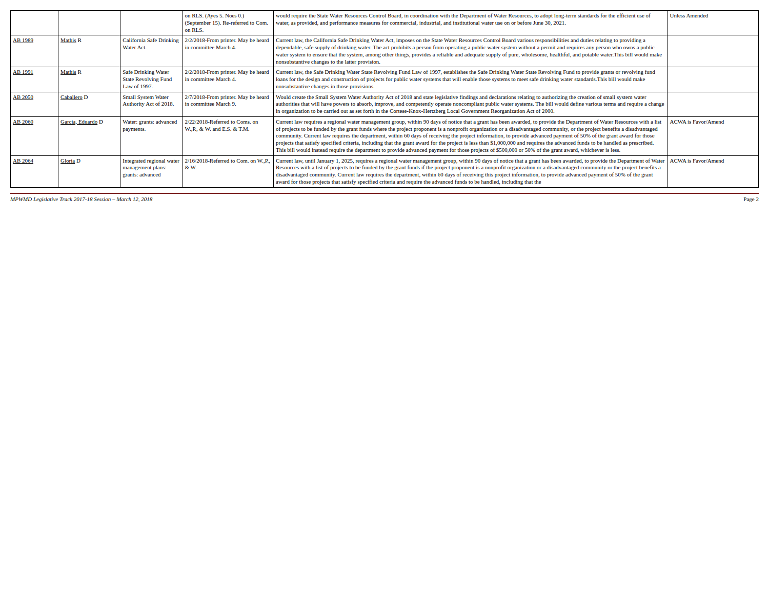| | | | on RLS. (Ayes 5. Noes 0.) (September 15). Re-referred to Com. on RLS. | would require the State Water Resources Control Board, in coordination with the Department of Water Resources, to adopt long-term standards for the efficient use of water, as provided, and performance measures for commercial, industrial, and institutional water use on or before June 30, 2021. | Unless Amended |
| AB 1989 | Mathis R | California Safe Drinking Water Act. | 2/2/2018-From printer. May be heard in committee March 4. | Current law, the California Safe Drinking Water Act, imposes on the State Water Resources Control Board various responsibilities and duties relating to providing a dependable, safe supply of drinking water. The act prohibits a person from operating a public water system without a permit and requires any person who owns a public water system to ensure that the system, among other things, provides a reliable and adequate supply of pure, wholesome, healthful, and potable water.This bill would make nonsubstantive changes to the latter provision. | |
| AB 1991 | Mathis R | Safe Drinking Water State Revolving Fund Law of 1997. | 2/2/2018-From printer. May be heard in committee March 4. | Current law, the Safe Drinking Water State Revolving Fund Law of 1997, establishes the Safe Drinking Water State Revolving Fund to provide grants or revolving fund loans for the design and construction of projects for public water systems that will enable those systems to meet safe drinking water standards.This bill would make nonsubstantive changes in those provisions. | |
| AB 2050 | Caballero D | Small System Water Authority Act of 2018. | 2/7/2018-From printer. May be heard in committee March 9. | Would create the Small System Water Authority Act of 2018 and state legislative findings and declarations relating to authorizing the creation of small system water authorities that will have powers to absorb, improve, and competently operate noncompliant public water systems. The bill would define various terms and require a change in organization to be carried out as set forth in the Cortese-Knox-Hertzberg Local Government Reorganization Act of 2000. | |
| AB 2060 | Garcia, Eduardo D | Water: grants: advanced payments. | 2/22/2018-Referred to Coms. on W.,P., & W. and E.S. & T.M. | Current law requires a regional water management group, within 90 days of notice that a grant has been awarded, to provide the Department of Water Resources with a list of projects to be funded by the grant funds where the project proponent is a nonprofit organization or a disadvantaged community, or the project benefits a disadvantaged community. Current law requires the department, within 60 days of receiving the project information, to provide advanced payment of 50% of the grant award for those projects that satisfy specified criteria, including that the grant award for the project is less than $1,000,000 and requires the advanced funds to be handled as prescribed. This bill would instead require the department to provide advanced payment for those projects of $500,000 or 50% of the grant award, whichever is less. | ACWA is Favor/Amend |
| AB 2064 | Gloria D | Integrated regional water management plans: grants: advanced | 2/16/2018-Referred to Com. on W.,P., & W. | Current law, until January 1, 2025, requires a regional water management group, within 90 days of notice that a grant has been awarded, to provide the Department of Water Resources with a list of projects to be funded by the grant funds if the project proponent is a nonprofit organization or a disadvantaged community or the project benefits a disadvantaged community. Current law requires the department, within 60 days of receiving this project information, to provide advanced payment of 50% of the grant award for those projects that satisfy specified criteria and require the advanced funds to be handled, including that the | ACWA is Favor/Amend |
MPWMD Legislative Track 2017-18 Session – March 12, 2018 Page 2